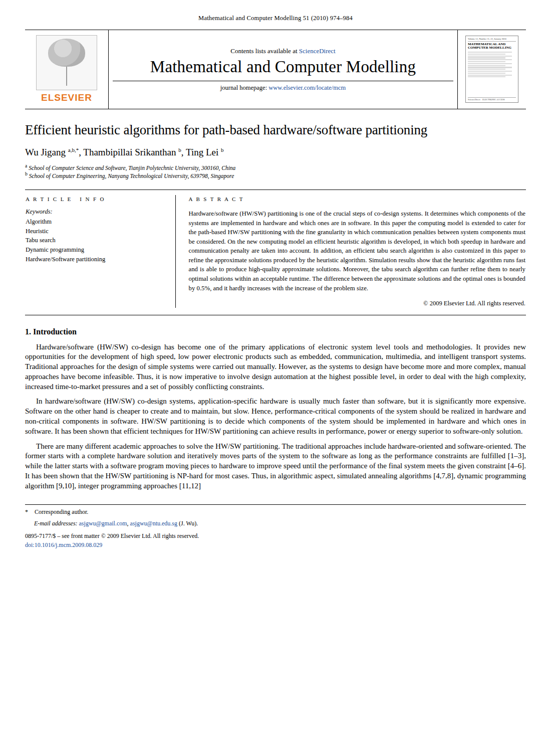Mathematical and Computer Modelling 51 (2010) 974–984
| ELSEVIER | Contents lists available at ScienceDirect Mathematical and Computer Modelling journal homepage: www.elsevier.com/locate/mcm | Volume 51, Number 11–12, January 2010 MATHEMATICAL AND COMPUTER MODELLING ScienceDirect ELECTRONIC ACCESS |
Efficient heuristic algorithms for path-based hardware/software partitioning
Wu Jigang a,b,*, Thambipillai Srikanthan b, Ting Lei b
a School of Computer Science and Software, Tianjin Polytechnic University, 300160, China
b School of Computer Engineering, Nanyang Technological University, 639798, Singapore
| A R T I C L E I N F O Keywords: Algorithm Heuristic Tabu search Dynamic programming Hardware/Software partitioning | A B S T R A C T Hardware/software (HW/SW) partitioning is one of the crucial steps of co-design systems. It determines which components of the systems are implemented in hardware and which ones are in software. In this paper the computing model is extended to cater for the path-based HW/SW partitioning with the fine granularity in which communication penalties between system components must be considered. On the new computing model an efficient heuristic algorithm is developed, in which both speedup in hardware and communication penalty are taken into account. In addition, an efficient tabu search algorithm is also customized in this paper to refine the approximate solutions produced by the heuristic algorithm. Simulation results show that the heuristic algorithm runs fast and is able to produce high-quality approximate solutions. Moreover, the tabu search algorithm can further refine them to nearly optimal solutions within an acceptable runtime. The difference between the approximate solutions and the optimal ones is bounded by 0.5%, and it hardly increases with the increase of the problem size. © 2009 Elsevier Ltd. All rights reserved. |
1. Introduction
Hardware/software (HW/SW) co-design has become one of the primary applications of electronic system level tools and methodologies. It provides new opportunities for the development of high speed, low power electronic products such as embedded, communication, multimedia, and intelligent transport systems. Traditional approaches for the design of simple systems were carried out manually. However, as the systems to design have become more and more complex, manual approaches have become infeasible. Thus, it is now imperative to involve design automation at the highest possible level, in order to deal with the high complexity, increased time-to-market pressures and a set of possibly conflicting constraints.
In hardware/software (HW/SW) co-design systems, application-specific hardware is usually much faster than software, but it is significantly more expensive. Software on the other hand is cheaper to create and to maintain, but slow. Hence, performance-critical components of the system should be realized in hardware and non-critical components in software. HW/SW partitioning is to decide which components of the system should be implemented in hardware and which ones in software. It has been shown that efficient techniques for HW/SW partitioning can achieve results in performance, power or energy superior to software-only solution.
There are many different academic approaches to solve the HW/SW partitioning. The traditional approaches include hardware-oriented and software-oriented. The former starts with a complete hardware solution and iteratively moves parts of the system to the software as long as the performance constraints are fulfilled [1–3], while the latter starts with a software program moving pieces to hardware to improve speed until the performance of the final system meets the given constraint [4–6]. It has been shown that the HW/SW partitioning is NP-hard for most cases. Thus, in algorithmic aspect, simulated annealing algorithms [4,7,8], dynamic programming algorithm [9,10], integer programming approaches [11,12]
* Corresponding author.
E-mail addresses: asjgwu@gmail.com, asjgwu@ntu.edu.sg (J. Wu).
0895-7177/$ – see front matter © 2009 Elsevier Ltd. All rights reserved.
doi:10.1016/j.mcm.2009.08.029